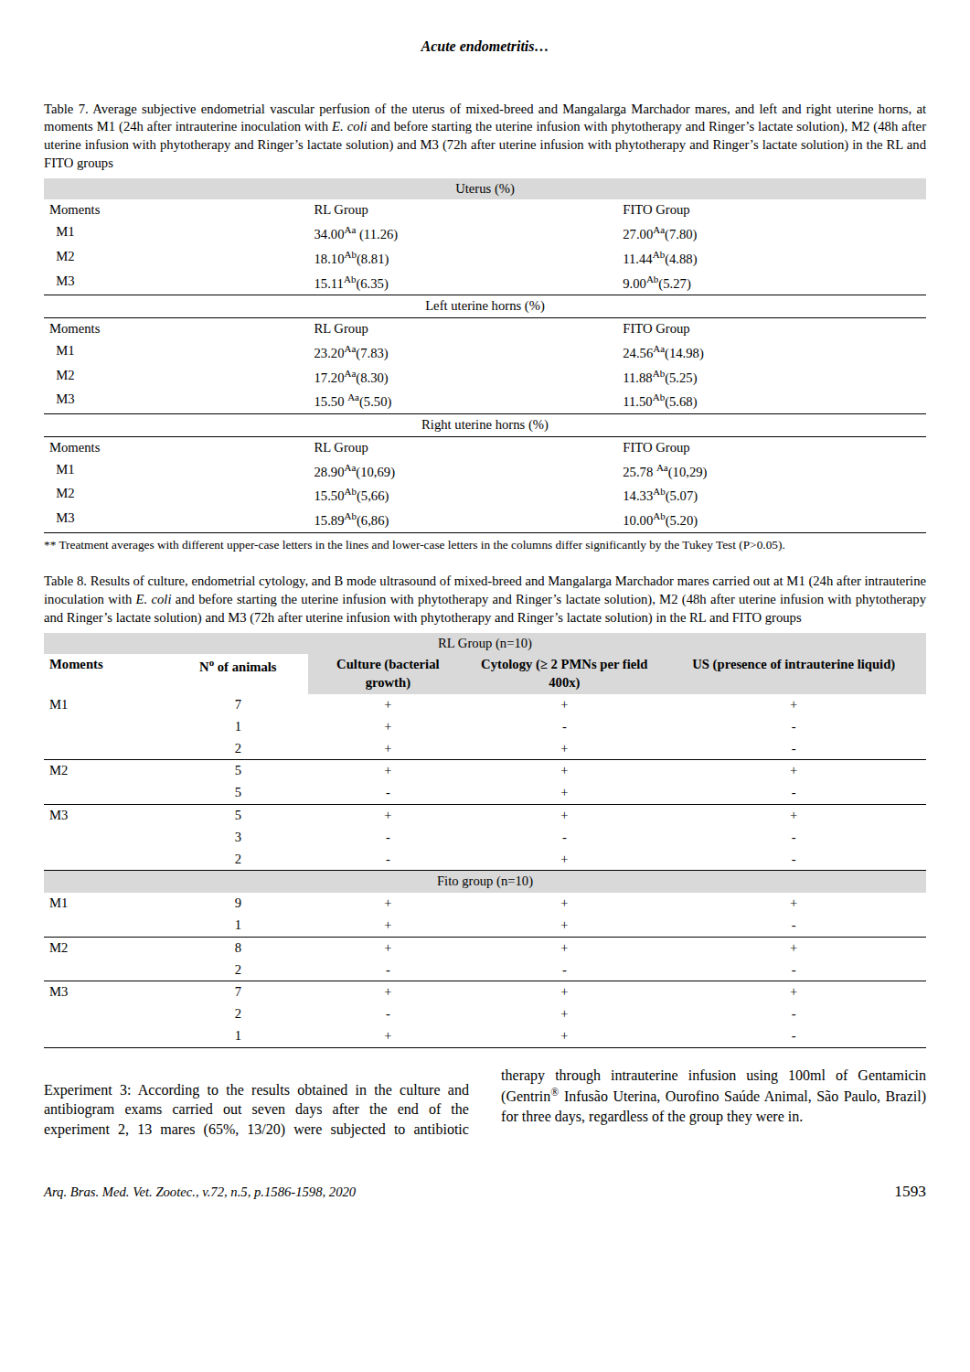Acute endometritis…
Table 7. Average subjective endometrial vascular perfusion of the uterus of mixed-breed and Mangalarga Marchador mares, and left and right uterine horns, at moments M1 (24h after intrauterine inoculation with E. coli and before starting the uterine infusion with phytotherapy and Ringer’s lactate solution), M2 (48h after uterine infusion with phytotherapy and Ringer’s lactate solution) and M3 (72h after uterine infusion with phytotherapy and Ringer’s lactate solution) in the RL and FITO groups
| Uterus (%) |
| Moments | RL Group | FITO Group |
| M1 | 34.00 Aa (11.26) | 27.00 Aa (7.80) |
| M2 | 18.10 Ab (8.81) | 11.44 Ab (4.88) |
| M3 | 15.11 Ab (6.35) | 9.00 Ab (5.27) |
| Left uterine horns (%) |
| Moments | RL Group | FITO Group |
| M1 | 23.20 Aa (7.83) | 24.56 Aa (14.98) |
| M2 | 17.20 Aa (8.30) | 11.88 Ab (5.25) |
| M3 | 15.50 Aa (5.50) | 11.50 Ab (5.68) |
| Right uterine horns (%) |
| Moments | RL Group | FITO Group |
| M1 | 28.90 Aa (10,69) | 25.78 Aa (10,29) |
| M2 | 15.50 Ab (5,66) | 14.33 Ab (5.07) |
| M3 | 15.89 Ab (6,86) | 10.00 Ab (5.20) |
** Treatment averages with different upper-case letters in the lines and lower-case letters in the columns differ significantly by the Tukey Test (P>0.05).
Table 8. Results of culture, endometrial cytology, and B mode ultrasound of mixed-breed and Mangalarga Marchador mares carried out at M1 (24h after intrauterine inoculation with E. coli and before starting the uterine infusion with phytotherapy and Ringer’s lactate solution), M2 (48h after uterine infusion with phytotherapy and Ringer’s lactate solution) and M3 (72h after uterine infusion with phytotherapy and Ringer’s lactate solution) in the RL and FITO groups
| RL Group (n=10) |
| Moments | N o of animals | Culture (bacterial growth) | Cytology (≥ 2 PMNs per field 400x) | US (presence of intrauterine liquid) |
| M1 | 7 | + | + | + |
| 1 | + | - | - |
| 2 | + | + | - |
| M2 | 5 | + | + | + |
| 5 | - | + | - |
| M3 | 5 | + | + | + |
| 3 | - | - | - |
| 2 | - | + | - |
| Fito group (n=10) |
| M1 | 9 | + | + | + |
| 1 | + | + | - |
| M2 | 8 | + | + | + |
| 2 | - | - | - |
| M3 | 7 | + | + | + |
| 2 | - | + | - |
| 1 | + | + | - |
Experiment 3: According to the results obtained in the culture and antibiogram exams carried out seven days after the end of the experiment 2, 13 mares (65%, 13/20) were subjected to antibiotic therapy through intrauterine infusion using 100ml of Gentamicin (Gentrin® Infusão Uterina, Ourofino Saúde Animal, São Paulo, Brazil) for three days, regardless of the group they were in.
Arq. Bras. Med. Vet. Zootec., v.72, n.5, p.1586-1598, 2020 1593